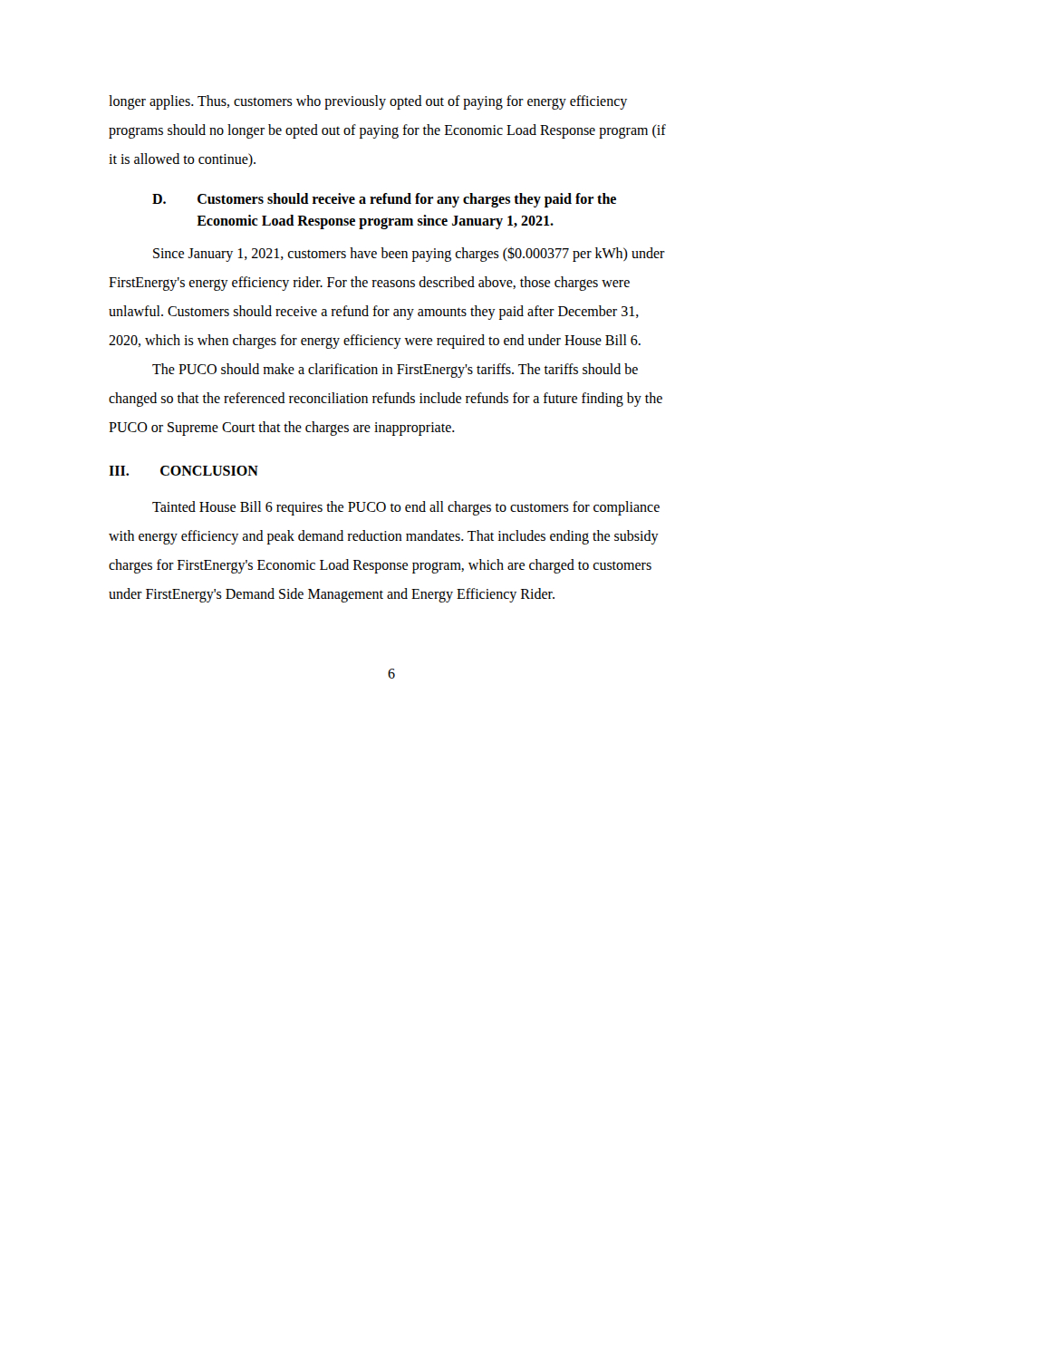longer applies. Thus, customers who previously opted out of paying for energy efficiency programs should no longer be opted out of paying for the Economic Load Response program (if it is allowed to continue).
D. Customers should receive a refund for any charges they paid for the Economic Load Response program since January 1, 2021.
Since January 1, 2021, customers have been paying charges ($0.000377 per kWh) under FirstEnergy's energy efficiency rider. For the reasons described above, those charges were unlawful. Customers should receive a refund for any amounts they paid after December 31, 2020, which is when charges for energy efficiency were required to end under House Bill 6.
The PUCO should make a clarification in FirstEnergy's tariffs. The tariffs should be changed so that the referenced reconciliation refunds include refunds for a future finding by the PUCO or Supreme Court that the charges are inappropriate.
III. CONCLUSION
Tainted House Bill 6 requires the PUCO to end all charges to customers for compliance with energy efficiency and peak demand reduction mandates. That includes ending the subsidy charges for FirstEnergy's Economic Load Response program, which are charged to customers under FirstEnergy's Demand Side Management and Energy Efficiency Rider.
6